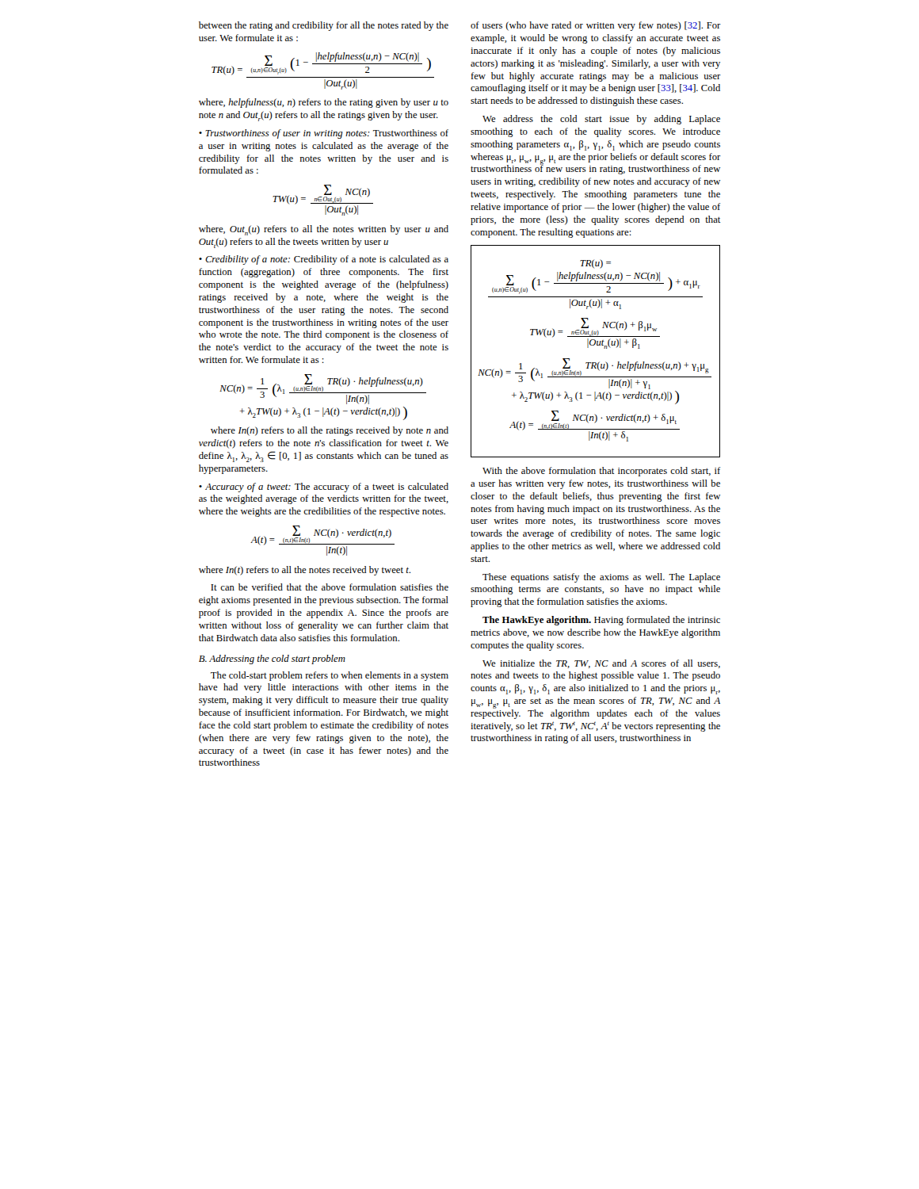between the rating and credibility for all the notes rated by the user. We formulate it as :
TR(u) = Σ(u,n)∈Outr(u) (1 − |helpfulness(u,n) − NC(n)| 2 ) |Outr(u)|
where, helpfulness(u, n) refers to the rating given by user u to note n and Outr(u) refers to all the ratings given by the user.
Trustworthiness of user in writing notes: Trustworthiness of a user in writing notes is calculated as the average of the credibility for all the notes written by the user and is formulated as :
TW(u) = Σn∈Outn(u) NC(n) |Outn(u)|
where, Outn(u) refers to all the notes written by user u and Outt(u) refers to all the tweets written by user u
Credibility of a note: Credibility of a note is calculated as a function (aggregation) of three components. The first component is the weighted average of the (helpfulness) ratings received by a note, where the weight is the trustworthiness of the user rating the notes. The second component is the trustworthiness in writing notes of the user who wrote the note. The third component is the closeness of the note's verdict to the accuracy of the tweet the note is written for. We formulate it as :
NC(n) = 13 (λ1 Σ(u,n)∈In(n) TR(u) · helpfulness(u,n) |In(n)|
+ λ2TW(u) + λ3 (1 − |A(t) − verdict(n,t)|) )
where In(n) refers to all the ratings received by note n and verdict(t) refers to the note n's classification for tweet t. We define λ1, λ2, λ3 ∈ [0, 1] as constants which can be tuned as hyperparameters.
Accuracy of a tweet: The accuracy of a tweet is calculated as the weighted average of the verdicts written for the tweet, where the weights are the credibilities of the respective notes.
A(t) = Σ(n,t)∈In(t) NC(n) · verdict(n,t) |In(t)|
where In(t) refers to all the notes received by tweet t.
It can be verified that the above formulation satisfies the eight axioms presented in the previous subsection. The formal proof is provided in the appendix A. Since the proofs are written without loss of generality we can further claim that that Birdwatch data also satisfies this formulation.
B. Addressing the cold start problem
The cold-start problem refers to when elements in a system have had very little interactions with other items in the system, making it very difficult to measure their true quality because of insufficient information. For Birdwatch, we might face the cold start problem to estimate the credibility of notes (when there are very few ratings given to the note), the accuracy of a tweet (in case it has fewer notes) and the trustworthiness
of users (who have rated or written very few notes) [32]. For example, it would be wrong to classify an accurate tweet as inaccurate if it only has a couple of notes (by malicious actors) marking it as 'misleading'. Similarly, a user with very few but highly accurate ratings may be a malicious user camouflaging itself or it may be a benign user [33], [34]. Cold start needs to be addressed to distinguish these cases.
We address the cold start issue by adding Laplace smoothing to each of the quality scores. We introduce smoothing parameters α1, β1, γ1, δ1 which are pseudo counts whereas μr, μw, μg, μt are the prior beliefs or default scores for trustworthiness of new users in rating, trustworthiness of new users in writing, credibility of new notes and accuracy of new tweets, respectively. The smoothing parameters tune the relative importance of prior — the lower (higher) the value of priors, the more (less) the quality scores depend on that component. The resulting equations are:
TR(u) = Σ(u,n)∈Outr(u) (1 − |helpfulness(u,n) − NC(n)| 2 ) + α1μr |Outr(u)| + α1
TW(u) = Σn∈Outn(u) NC(n) + β1μw |Outn(u)| + β1
NC(n) = 13 (λ1 Σ(u,n)∈In(n) TR(u) · helpfulness(u,n) + γ1μg |In(n)| + γ1
+ λ2TW(u) + λ3 (1 − |A(t) − verdict(n,t)|) )
A(t) = Σ(n,t)∈In(t) NC(n) · verdict(n,t) + δ1μt |In(t)| + δ1
With the above formulation that incorporates cold start, if a user has written very few notes, its trustworthiness will be closer to the default beliefs, thus preventing the first few notes from having much impact on its trustworthiness. As the user writes more notes, its trustworthiness score moves towards the average of credibility of notes. The same logic applies to the other metrics as well, where we addressed cold start.
These equations satisfy the axioms as well. The Laplace smoothing terms are constants, so have no impact while proving that the formulation satisfies the axioms.
The HawkEye algorithm. Having formulated the intrinsic metrics above, we now describe how the HawkEye algorithm computes the quality scores.
We initialize the TR, TW, NC and A scores of all users, notes and tweets to the highest possible value 1. The pseudo counts α1, β1, γ1, δ1 are also initialized to 1 and the priors μr, μw, μg, μt are set as the mean scores of TR, TW, NC and A respectively. The algorithm updates each of the values iteratively, so let TRt, TWt, NCt, At be vectors representing the trustworthiness in rating of all users, trustworthiness in